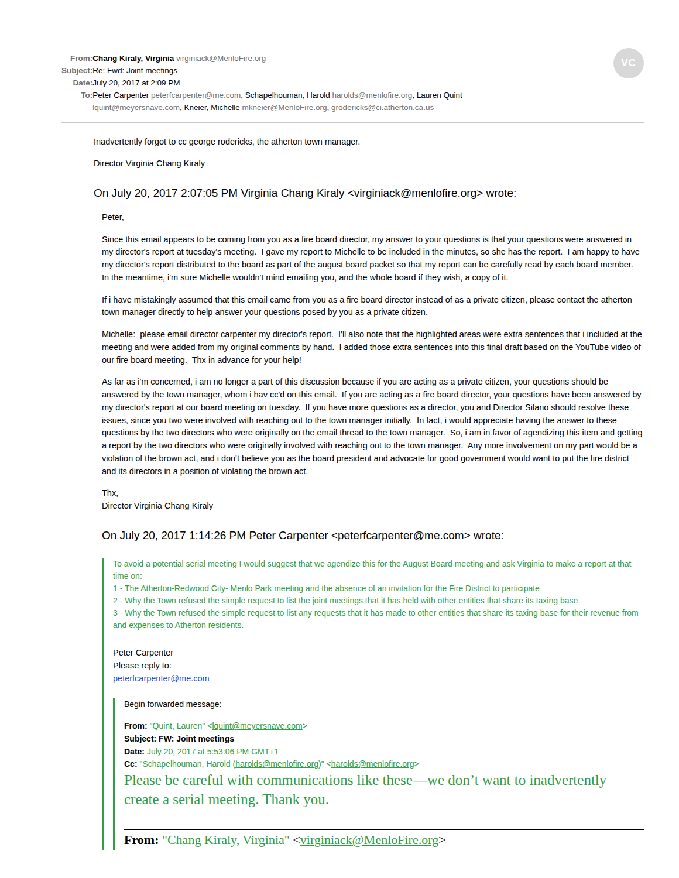VC
| From: | Chang Kiraly, Virginia virginiack@MenloFire.org |
| Subject: | Re: Fwd: Joint meetings |
| Date: | July 20, 2017 at 2:09 PM |
| To: | Peter Carpenter peterfcarpenter@me.com , Schapelhouman, Harold harolds@menlofire.org , Lauren Quint lquint@meyersnave.com , Kneier, Michelle mkneier@MenloFire.org , grodericks@ci.atherton.ca.us |
Inadvertently forgot to cc george rodericks, the atherton town manager.
Director Virginia Chang Kiraly
On July 20, 2017 2:07:05 PM Virginia Chang Kiraly <virginiack@menlofire.org> wrote:
Peter,
Since this email appears to be coming from you as a fire board director, my answer to your questions is that your questions were answered in my director's report at tuesday's meeting. I gave my report to Michelle to be included in the minutes, so she has the report. I am happy to have my director's report distributed to the board as part of the august board packet so that my report can be carefully read by each board member. In the meantime, i'm sure Michelle wouldn't mind emailing you, and the whole board if they wish, a copy of it.
If i have mistakingly assumed that this email came from you as a fire board director instead of as a private citizen, please contact the atherton town manager directly to help answer your questions posed by you as a private citizen.
Michelle: please email director carpenter my director's report. I'll also note that the highlighted areas were extra sentences that i included at the meeting and were added from my original comments by hand. I added those extra sentences into this final draft based on the YouTube video of our fire board meeting. Thx in advance for your help!
As far as i'm concerned, i am no longer a part of this discussion because if you are acting as a private citizen, your questions should be answered by the town manager, whom i hav cc'd on this email. If you are acting as a fire board director, your questions have been answered by my director's report at our board meeting on tuesday. If you have more questions as a director, you and Director Silano should resolve these issues, since you two were involved with reaching out to the town manager initially. In fact, i would appreciate having the answer to these questions by the two directors who were originally on the email thread to the town manager. So, i am in favor of agendizing this item and getting a report by the two directors who were originally involved with reaching out to the town manager. Any more involvement on my part would be a violation of the brown act, and i don't believe you as the board president and advocate for good government would want to put the fire district and its directors in a position of violating the brown act.
Thx,
Director Virginia Chang Kiraly
On July 20, 2017 1:14:26 PM Peter Carpenter <peterfcarpenter@me.com> wrote:
To avoid a potential serial meeting I would suggest that we agendize this for the August Board meeting and ask Virginia to make a report at that time on:
1 - The Atherton-Redwood City- Menlo Park meeting and the absence of an invitation for the Fire District to participate
2 - Why the Town refused the simple request to list the joint meetings that it has held with other entities that share its taxing base
3 - Why the Town refused the simple request to list any requests that it has made to other entities that share its taxing base for their revenue from and expenses to Atherton residents.
Peter Carpenter
Please reply to:
peterfcarpenter@me.com
Begin forwarded message:
From: "Quint, Lauren" <lquint@meyersnave.com>
Subject: FW: Joint meetings
Date: July 20, 2017 at 5:53:06 PM GMT+1
Cc: "Schapelhouman, Harold (harolds@menlofire.org)" <harolds@menlofire.org>
Please be careful with communications like these—we don’t want to inadvertently create a serial meeting. Thank you.
From: "Chang Kiraly, Virginia" <virginiack@MenloFire.org>